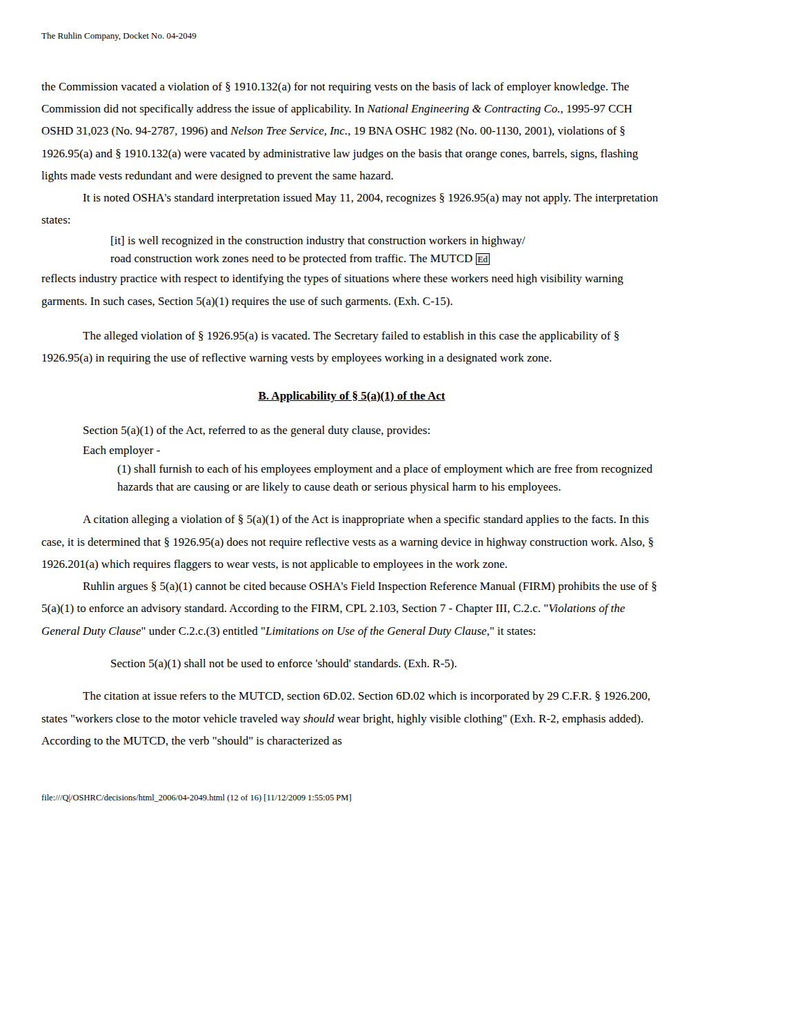The Ruhlin Company, Docket No. 04-2049
the Commission vacated a violation of § 1910.132(a) for not requiring vests on the basis of lack of employer knowledge. The Commission did not specifically address the issue of applicability. In National Engineering & Contracting Co., 1995-97 CCH OSHD 31,023 (No. 94-2787, 1996) and Nelson Tree Service, Inc., 19 BNA OSHC 1982 (No. 00-1130, 2001), violations of § 1926.95(a) and § 1910.132(a) were vacated by administrative law judges on the basis that orange cones, barrels, signs, flashing lights made vests redundant and were designed to prevent the same hazard.
It is noted OSHA's standard interpretation issued May 11, 2004, recognizes § 1926.95(a) may not apply. The interpretation states:
[it] is well recognized in the construction industry that construction workers in highway/
road construction work zones need to be protected from traffic. The MUTCD Ed
reflects industry practice with respect to identifying the types of situations where these workers need high visibility warning garments. In such cases, Section 5(a)(1) requires the use of such garments. (Exh. C-15).
The alleged violation of § 1926.95(a) is vacated. The Secretary failed to establish in this case the applicability of § 1926.95(a) in requiring the use of reflective warning vests by employees working in a designated work zone.
B. Applicability of § 5(a)(1) of the Act
Section 5(a)(1) of the Act, referred to as the general duty clause, provides:
Each employer -
(1) shall furnish to each of his employees employment and a place of employment which are free from recognized hazards that are causing or are likely to cause death or serious physical harm to his employees.
A citation alleging a violation of § 5(a)(1) of the Act is inappropriate when a specific standard applies to the facts. In this case, it is determined that § 1926.95(a) does not require reflective vests as a warning device in highway construction work. Also, § 1926.201(a) which requires flaggers to wear vests, is not applicable to employees in the work zone.
Ruhlin argues § 5(a)(1) cannot be cited because OSHA's Field Inspection Reference Manual (FIRM) prohibits the use of § 5(a)(1) to enforce an advisory standard. According to the FIRM, CPL 2.103, Section 7 - Chapter III, C.2.c. "Violations of the General Duty Clause" under C.2.c.(3) entitled "Limitations on Use of the General Duty Clause," it states:
Section 5(a)(1) shall not be used to enforce 'should' standards. (Exh. R-5).
The citation at issue refers to the MUTCD, section 6D.02. Section 6D.02 which is incorporated by 29 C.F.R. § 1926.200, states "workers close to the motor vehicle traveled way should wear bright, highly visible clothing" (Exh. R-2, emphasis added). According to the MUTCD, the verb "should" is characterized as
file:///Q|/OSHRC/decisions/html_2006/04-2049.html (12 of 16) [11/12/2009 1:55:05 PM]